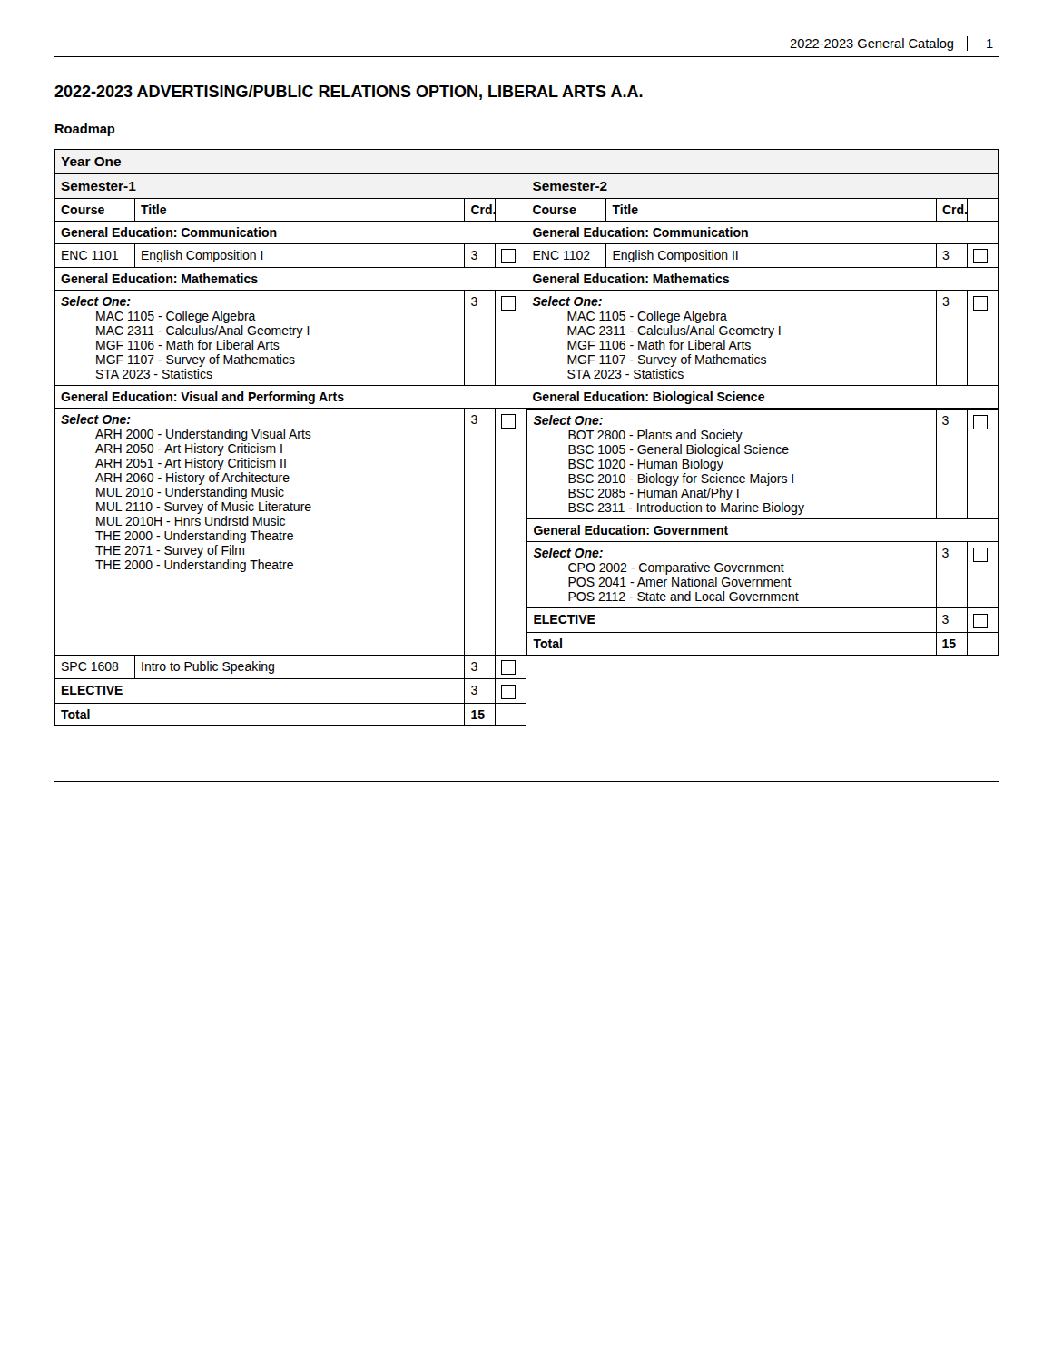2022-2023 General Catalog 1
2022-2023 ADVERTISING/PUBLIC RELATIONS OPTION, LIBERAL ARTS A.A.
Roadmap
| Year One |
| Semester-1 | Semester-2 |
| Course | Title | Crd. | | Course | Title | Crd. | |
| General Education: Communication | General Education: Communication |
| ENC 1101 | English Composition I | 3 | | ENC 1102 | English Composition II | 3 | |
| General Education: Mathematics | General Education: Mathematics |
| Select One: MAC 1105 - College Algebra MAC 2311 - Calculus/Anal Geometry I MGF 1106 - Math for Liberal Arts MGF 1107 - Survey of Mathematics STA 2023 - Statistics | 3 | | Select One: MAC 1105 - College Algebra MAC 2311 - Calculus/Anal Geometry I MGF 1106 - Math for Liberal Arts MGF 1107 - Survey of Mathematics STA 2023 - Statistics | 3 | |
| General Education: Visual and Performing Arts | General Education: Biological Science |
| Select One: ARH 2000 - Understanding Visual Arts ARH 2050 - Art History Criticism I ARH 2051 - Art History Criticism II ARH 2060 - History of Architecture MUL 2010 - Understanding Music MUL 2110 - Survey of Music Literature MUL 2010H - Hnrs Undrstd Music THE 2000 - Understanding Theatre THE 2071 - Survey of Film THE 2000 - Understanding Theatre | 3 | | / Select One: BOT 2800 - Plants and Society BSC 1005 - General Biological Science BSC 1020 - Human Biology BSC 2010 - Biology for Science Majors I BSC 2085 - Human Anat/Phy I BSC 2311 - Introduction to Marine Biology / 3 / / / General Education: Government / / Select One: CPO 2002 - Comparative Government POS 2041 - Amer National Government POS 2112 - State and Local Government / 3 / / / ELECTIVE / 3 / / / Total / 15 / / |
| SPC 1608 | Intro to Public Speaking | 3 | | |
| ELECTIVE | 3 | | |
| Total | 15 | | |